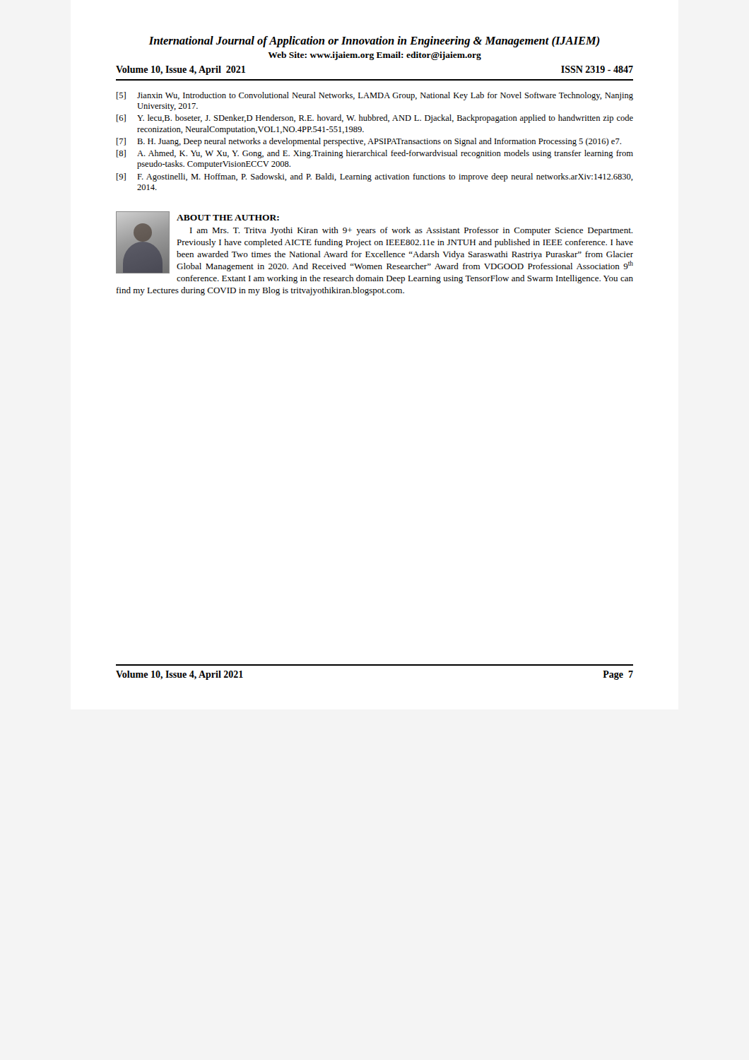International Journal of Application or Innovation in Engineering & Management (IJAIEM)
Web Site: www.ijaiem.org Email: editor@ijaiem.org
Volume 10, Issue 4, April 2021 ISSN 2319 - 4847
[5] Jianxin Wu, Introduction to Convolutional Neural Networks, LAMDA Group, National Key Lab for Novel Software Technology, Nanjing University, 2017.
[6] Y. lecu,B. boseter, J. SDenker,D Henderson, R.E. hovard, W. hubbred, AND L. Djackal, Backpropagation applied to handwritten zip code reconization, NeuralComputation,VOL1,NO.4PP.541-551,1989.
[7] B. H. Juang, Deep neural networks a developmental perspective, APSIPATransactions on Signal and Information Processing 5 (2016) e7.
[8] A. Ahmed, K. Yu, W Xu, Y. Gong, and E. Xing.Training hierarchical feed-forwardvisual recognition models using transfer learning from pseudo-tasks. ComputerVisionECCV 2008.
[9] F. Agostinelli, M. Hoffman, P. Sadowski, and P. Baldi, Learning activation functions to improve deep neural networks.arXiv:1412.6830, 2014.
ABOUT THE AUTHOR:
I am Mrs. T. Tritva Jyothi Kiran with 9+ years of work as Assistant Professor in Computer Science Department. Previously I have completed AICTE funding Project on IEEE802.11e in JNTUH and published in IEEE conference. I have been awarded Two times the National Award for Excellence “Adarsh Vidya Saraswathi Rastriya Puraskar” from Glacier Global Management in 2020. And Received “Women Researcher” Award from VDGOOD Professional Association 9th conference. Extant I am working in the research domain Deep Learning using TensorFlow and Swarm Intelligence. You can find my Lectures during COVID in my Blog is tritvajyothikiran.blogspot.com.
Volume 10, Issue 4, April 2021 Page 7